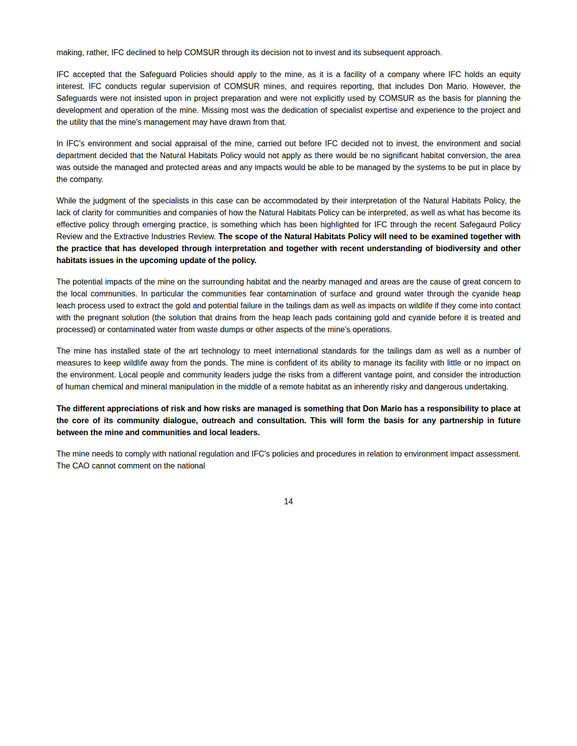making, rather, IFC declined to help COMSUR through its decision not to invest and its subsequent approach.
IFC accepted that the Safeguard Policies should apply to the mine, as it is a facility of a company where IFC holds an equity interest. IFC conducts regular supervision of COMSUR mines, and requires reporting, that includes Don Mario. However, the Safeguards were not insisted upon in project preparation and were not explicitly used by COMSUR as the basis for planning the development and operation of the mine. Missing most was the dedication of specialist expertise and experience to the project and the utility that the mine's management may have drawn from that.
In IFC's environment and social appraisal of the mine, carried out before IFC decided not to invest, the environment and social department decided that the Natural Habitats Policy would not apply as there would be no significant habitat conversion, the area was outside the managed and protected areas and any impacts would be able to be managed by the systems to be put in place by the company.
While the judgment of the specialists in this case can be accommodated by their interpretation of the Natural Habitats Policy, the lack of clarity for communities and companies of how the Natural Habitats Policy can be interpreted, as well as what has become its effective policy through emerging practice, is something which has been highlighted for IFC through the recent Safegaurd Policy Review and the Extractive Industries Review. The scope of the Natural Habitats Policy will need to be examined together with the practice that has developed through interpretation and together with recent understanding of biodiversity and other habitats issues in the upcoming update of the policy.
The potential impacts of the mine on the surrounding habitat and the nearby managed and areas are the cause of great concern to the local communities. In particular the communities fear contamination of surface and ground water through the cyanide heap leach process used to extract the gold and potential failure in the tailings dam as well as impacts on wildlife if they come into contact with the pregnant solution (the solution that drains from the heap leach pads containing gold and cyanide before it is treated and processed) or contaminated water from waste dumps or other aspects of the mine's operations.
The mine has installed state of the art technology to meet international standards for the tailings dam as well as a number of measures to keep wildlife away from the ponds. The mine is confident of its ability to manage its facility with little or no impact on the environment. Local people and community leaders judge the risks from a different vantage point, and consider the introduction of human chemical and mineral manipulation in the middle of a remote habitat as an inherently risky and dangerous undertaking.
The different appreciations of risk and how risks are managed is something that Don Mario has a responsibility to place at the core of its community dialogue, outreach and consultation. This will form the basis for any partnership in future between the mine and communities and local leaders.
The mine needs to comply with national regulation and IFC's policies and procedures in relation to environment impact assessment. The CAO cannot comment on the national
14